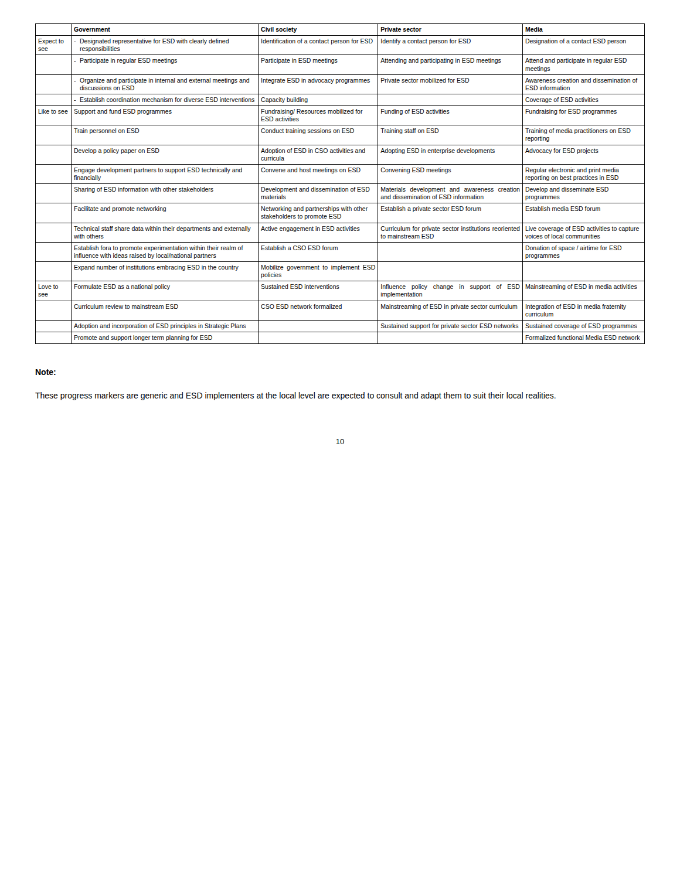| | Government | Civil society | Private sector | Media |
| --- | --- | --- | --- | --- |
| Expect to see | Designated representative for ESD with clearly defined responsibilities | Identification of a contact person for ESD | Identify a contact person for ESD | Designation of a contact ESD person |
| | Participate in regular ESD meetings | Participate in ESD meetings | Attending and participating in ESD meetings | Attend and participate in regular ESD meetings |
| | Organize and participate in internal and external meetings and discussions on ESD | Integrate ESD in advocacy programmes | Private sector mobilized for ESD | Awareness creation and dissemination of ESD information |
| | Establish coordination mechanism for diverse ESD interventions | Capacity building | | Coverage of ESD activities |
| Like to see | Support and fund ESD programmes | Fundraising/ Resources mobilized for ESD activities | Funding of ESD activities | Fundraising for ESD programmes |
| | Train personnel on ESD | Conduct training sessions on ESD | Training staff on ESD | Training of media practitioners on ESD reporting |
| | Develop a policy paper on ESD | Adoption of ESD in CSO activities and curricula | Adopting ESD in enterprise developments | Advocacy for ESD projects |
| | Engage development partners to support ESD technically and financially | Convene and host meetings on ESD | Convening ESD meetings | Regular electronic and print media reporting on best practices in ESD |
| | Sharing of ESD information with other stakeholders | Development and dissemination of ESD materials | Materials development and awareness creation and dissemination of ESD information | Develop and disseminate ESD programmes |
| | Facilitate and promote networking | Networking and partnerships with other stakeholders to promote ESD | Establish a private sector ESD forum | Establish media ESD forum |
| | Technical staff share data within their departments and externally with others | Active engagement in ESD activities | Curriculum for private sector institutions reoriented to mainstream ESD | Live coverage of ESD activities to capture voices of local communities |
| | Establish fora to promote experimentation within their realm of influence with ideas raised by local/national partners | Establish a CSO ESD forum | | Donation of space / airtime for ESD programmes |
| | Expand number of institutions embracing ESD in the country | Mobilize government to implement ESD policies | | |
| Love to see | Formulate ESD as a national policy | Sustained ESD interventions | Influence policy change in support of ESD implementation | Mainstreaming of ESD in media activities |
| | Curriculum review to mainstream ESD | CSO ESD network formalized | Mainstreaming of ESD in private sector curriculum | Integration of ESD in media fraternity curriculum |
| | Adoption and incorporation of ESD principles in Strategic Plans | | Sustained support for private sector ESD networks | Sustained coverage of ESD programmes |
| | Promote and support longer term planning for ESD | | | Formalized functional Media ESD network |
Note:
These progress markers are generic and ESD implementers at the local level are expected to consult and adapt them to suit their local realities.
10